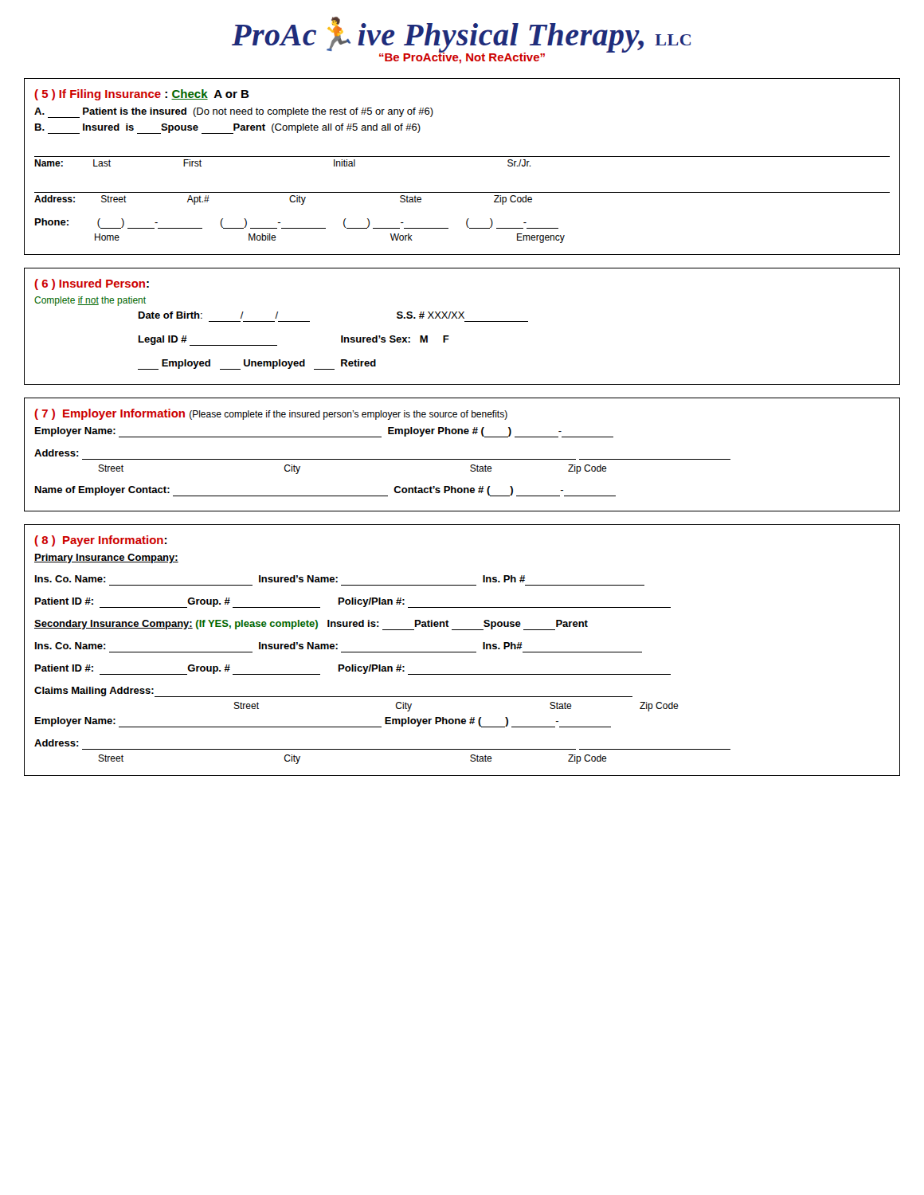ProAc🏃ive Physical Therapy, LLC
“Be ProActive, Not ReActive”
( 5 ) If Filing Insurance : Check A or B
A. Patient is the insured (Do not need to complete the rest of #5 or any of #6)
B. Insured is Spouse Parent (Complete all of #5 and all of #6)
Name: Last First Initial Sr./Jr.
Address: Street Apt.# City State Zip Code
Phone: ( ) - ( ) - ( ) - ( ) -
Home Mobile Work Emergency
( 6 ) Insured Person:
Complete if not the patient
Date of Birth: / / S.S. # XXX/XX
Legal ID # Insured’s Sex: M F
Employed Unemployed Retired
( 7 ) Employer Information (Please complete if the insured person’s employer is the source of benefits)
Employer Name: Employer Phone # ( ) -
Address:
Street City State Zip Code
Name of Employer Contact: Contact’s Phone # ( ) -
( 8 ) Payer Information:
Primary Insurance Company:
Ins. Co. Name: Insured’s Name: Ins. Ph #
Patient ID #: Group. # Policy/Plan #:
Secondary Insurance Company: (If YES, please complete) Insured is: Patient Spouse Parent
Ins. Co. Name: Insured’s Name: Ins. Ph#
Patient ID #: Group. # Policy/Plan #:
Claims Mailing Address:
Street City State Zip Code
Employer Name: Employer Phone # ( ) -
Address:
Street City State Zip Code